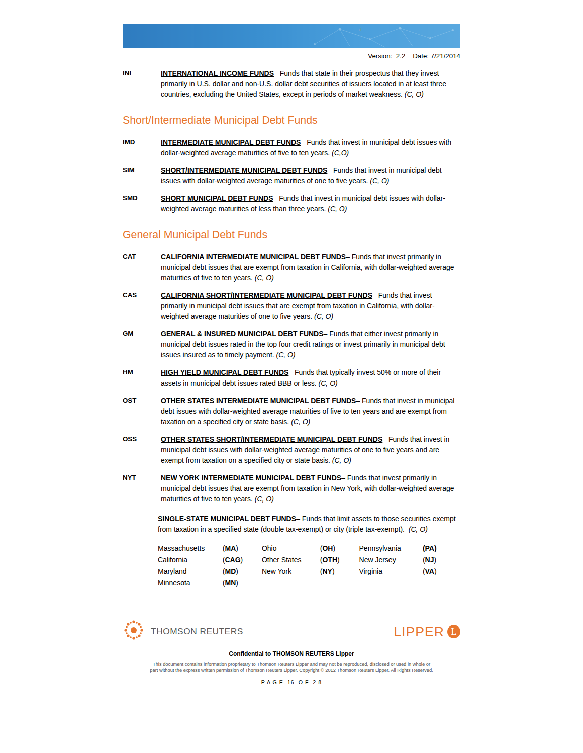d
Version: 2.2 Date: 7/21/2014
INI
INTERNATIONAL INCOME FUNDS– Funds that state in their prospectus that they invest primarily in U.S. dollar and non-U.S. dollar debt securities of issuers located in at least three countries, excluding the United States, except in periods of market weakness. (C, O)
Short/Intermediate Municipal Debt Funds
IMD
INTERMEDIATE MUNICIPAL DEBT FUNDS– Funds that invest in municipal debt issues with dollar-weighted average maturities of five to ten years. (C,O)
SIM
SHORT/INTERMEDIATE MUNICIPAL DEBT FUNDS– Funds that invest in municipal debt issues with dollar-weighted average maturities of one to five years. (C, O)
SMD
SHORT MUNICIPAL DEBT FUNDS– Funds that invest in municipal debt issues with dollar-weighted average maturities of less than three years. (C, O)
General Municipal Debt Funds
CAT
CALIFORNIA INTERMEDIATE MUNICIPAL DEBT FUNDS– Funds that invest primarily in municipal debt issues that are exempt from taxation in California, with dollar-weighted average maturities of five to ten years. (C, O)
CAS
CALIFORNIA SHORT/INTERMEDIATE MUNICIPAL DEBT FUNDS– Funds that invest primarily in municipal debt issues that are exempt from taxation in California, with dollar-weighted average maturities of one to five years. (C, O)
GM
GENERAL & INSURED MUNICIPAL DEBT FUNDS– Funds that either invest primarily in municipal debt issues rated in the top four credit ratings or invest primarily in municipal debt issues insured as to timely payment. (C, O)
HM
HIGH YIELD MUNICIPAL DEBT FUNDS– Funds that typically invest 50% or more of their assets in municipal debt issues rated BBB or less. (C, O)
OST
OTHER STATES INTERMEDIATE MUNICIPAL DEBT FUNDS– Funds that invest in municipal debt issues with dollar-weighted average maturities of five to ten years and are exempt from taxation on a specified city or state basis. (C, O)
OSS
OTHER STATES SHORT/INTERMEDIATE MUNICIPAL DEBT FUNDS– Funds that invest in municipal debt issues with dollar-weighted average maturities of one to five years and are exempt from taxation on a specified city or state basis. (C, O)
NYT
NEW YORK INTERMEDIATE MUNICIPAL DEBT FUNDS– Funds that invest primarily in municipal debt issues that are exempt from taxation in New York, with dollar-weighted average maturities of five to ten years. (C, O)
SINGLE-STATE MUNICIPAL DEBT FUNDS– Funds that limit assets to those securities exempt from taxation in a specified state (double tax-exempt) or city (triple tax-exempt). (C, O)
| Massachusetts | ( MA ) | Ohio | ( OH ) | Pennsylvania | (PA) |
| California | ( CAG ) | Other States | ( OTH ) | New Jersey | ( NJ ) |
| Maryland | ( MD ) | New York | ( NY ) | Virginia | ( VA ) |
| Minnesota | ( MN ) | | | | |
THOMSON REUTERS
LIPPER L
Confidential to THOMSON REUTERS Lipper
This document contains information proprietary to Thomson Reuters Lipper and may not be reproduced, disclosed or used in whole or
part without the express written permission of Thomson Reuters Lipper. Copyright © 2012 Thomson Reuters Lipper. All Rights Reserved.
- P A G E 16 O F 2 8 -